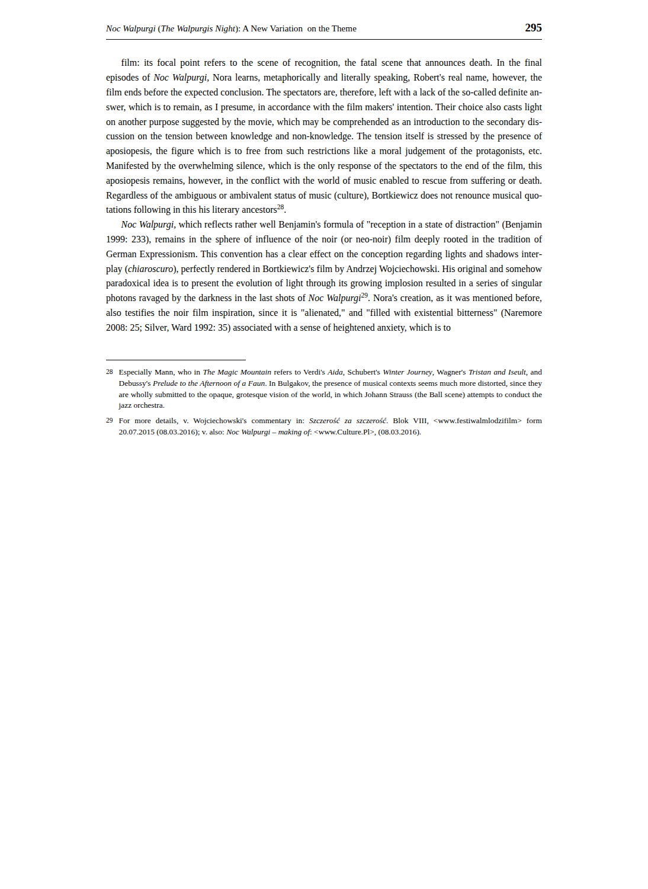Noc Walpurgi (The Walpurgis Night): A New Variation on the Theme 295
film: its focal point refers to the scene of recognition, the fatal scene that announces death. In the final episodes of Noc Walpurgi, Nora learns, metaphorically and literally speaking, Robert's real name, however, the film ends before the expected conclusion. The spectators are, therefore, left with a lack of the so-called definite answer, which is to remain, as I presume, in accordance with the film makers' intention. Their choice also casts light on another purpose suggested by the movie, which may be comprehended as an introduction to the secondary discussion on the tension between knowledge and non-knowledge. The tension itself is stressed by the presence of aposiopesis, the figure which is to free from such restrictions like a moral judgement of the protagonists, etc. Manifested by the overwhelming silence, which is the only response of the spectators to the end of the film, this aposiopesis remains, however, in the conflict with the world of music enabled to rescue from suffering or death. Regardless of the ambiguous or ambivalent status of music (culture), Bortkiewicz does not renounce musical quotations following in this his literary ancestors28.
Noc Walpurgi, which reflects rather well Benjamin's formula of "reception in a state of distraction" (Benjamin 1999: 233), remains in the sphere of influence of the noir (or neo-noir) film deeply rooted in the tradition of German Expressionism. This convention has a clear effect on the conception regarding lights and shadows interplay (chiaroscuro), perfectly rendered in Bortkiewicz's film by Andrzej Wojciechowski. His original and somehow paradoxical idea is to present the evolution of light through its growing implosion resulted in a series of singular photons ravaged by the darkness in the last shots of Noc Walpurgi29. Nora's creation, as it was mentioned before, also testifies the noir film inspiration, since it is "alienated," and "filled with existential bitterness" (Naremore 2008: 25; Silver, Ward 1992: 35) associated with a sense of heightened anxiety, which is to
28Especially Mann, who in The Magic Mountain refers to Verdi's Aida, Schubert's Winter Journey, Wagner's Tristan and Iseult, and Debussy's Prelude to the Afternoon of a Faun. In Bulgakov, the presence of musical contexts seems much more distorted, since they are wholly submitted to the opaque, grotesque vision of the world, in which Johann Strauss (the Ball scene) attempts to conduct the jazz orchestra.
29For more details, v. Wojciechowski's commentary in: Szczerość za szczerość. Blok VIII, <www.festiwalmlodzifilm> form 20.07.2015 (08.03.2016); v. also: Noc Walpurgi – making of: <www.Culture.Pl>, (08.03.2016).